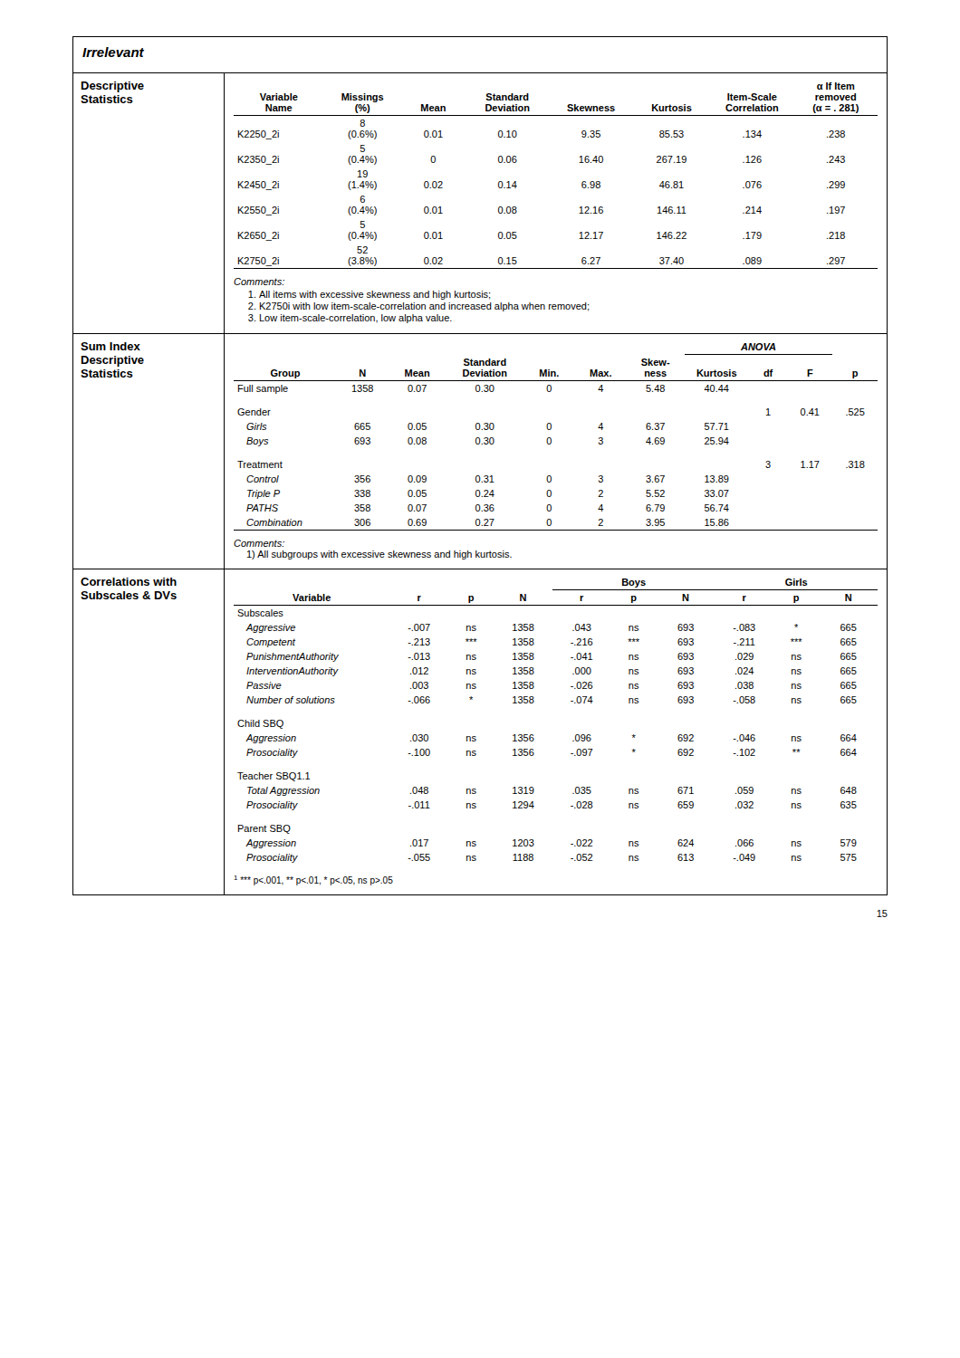Irrelevant
Descriptive
Statistics
| Variable Name | Missings (%) | Mean | Standard Deviation | Skewness | Kurtosis | Item-Scale Correlation | α If Item removed (α = . 281) |
| --- | --- | --- | --- | --- | --- | --- | --- |
| K2250_2i | 8 (0.6%) | 0.01 | 0.10 | 9.35 | 85.53 | .134 | .238 |
| K2350_2i | 5 (0.4%) | 0 | 0.06 | 16.40 | 267.19 | .126 | .243 |
| K2450_2i | 19 (1.4%) | 0.02 | 0.14 | 6.98 | 46.81 | .076 | .299 |
| K2550_2i | 6 (0.4%) | 0.01 | 0.08 | 12.16 | 146.11 | .214 | .197 |
| K2650_2i | 5 (0.4%) | 0.01 | 0.05 | 12.17 | 146.22 | .179 | .218 |
| K2750_2i | 52 (3.8%) | 0.02 | 0.15 | 6.27 | 37.40 | .089 | .297 |
Comments:
All items with excessive skewness and high kurtosis;
K2750i with low item-scale-correlation and increased alpha when removed;
Low item-scale-correlation, low alpha value.
Sum Index
Descriptive
Statistics
| | ANOVA |
| --- | --- |
| Group | N | Mean | Standard Deviation | Min. | Max. | Skew- ness | Kurtosis | df | F | p |
| Full sample | 1358 | 0.07 | 0.30 | 0 | 4 | 5.48 | 40.44 | | | |
| Gender | | | | | | | | 1 | 0.41 | .525 |
| Girls | 665 | 0.05 | 0.30 | 0 | 4 | 6.37 | 57.71 | | | |
| Boys | 693 | 0.08 | 0.30 | 0 | 3 | 4.69 | 25.94 | | | |
| Treatment | | | | | | | | 3 | 1.17 | .318 |
| Control | 356 | 0.09 | 0.31 | 0 | 3 | 3.67 | 13.89 | | | |
| Triple P | 338 | 0.05 | 0.24 | 0 | 2 | 5.52 | 33.07 | | | |
| PATHS | 358 | 0.07 | 0.36 | 0 | 4 | 6.79 | 56.74 | | | |
| Combination | 306 | 0.69 | 0.27 | 0 | 2 | 3.95 | 15.86 | | | |
Comments:
1) All subgroups with excessive skewness and high kurtosis.
Correlations with
Subscales & DVs
| | Boys | Girls |
| --- | --- | --- |
| Variable | r | p | N | r | p | N | r | p | N |
| Subscales | |
| Aggressive | -.007 | ns | 1358 | .043 | ns | 693 | -.083 | * | 665 |
| Competent | -.213 | *** | 1358 | -.216 | *** | 693 | -.211 | *** | 665 |
| PunishmentAuthority | -.013 | ns | 1358 | -.041 | ns | 693 | .029 | ns | 665 |
| InterventionAuthority | .012 | ns | 1358 | .000 | ns | 693 | .024 | ns | 665 |
| Passive | .003 | ns | 1358 | -.026 | ns | 693 | .038 | ns | 665 |
| Number of solutions | -.066 | * | 1358 | -.074 | ns | 693 | -.058 | ns | 665 |
| Child SBQ | |
| Aggression | .030 | ns | 1356 | .096 | * | 692 | -.046 | ns | 664 |
| Prosociality | -.100 | ns | 1356 | -.097 | * | 692 | -.102 | ** | 664 |
| Teacher SBQ1.1 | |
| Total Aggression | .048 | ns | 1319 | .035 | ns | 671 | .059 | ns | 648 |
| Prosociality | -.011 | ns | 1294 | -.028 | ns | 659 | .032 | ns | 635 |
| Parent SBQ | |
| Aggression | .017 | ns | 1203 | -.022 | ns | 624 | .066 | ns | 579 |
| Prosociality | -.055 | ns | 1188 | -.052 | ns | 613 | -.049 | ns | 575 |
1 *** p<.001, ** p<.01, * p<.05, ns p>.05
15